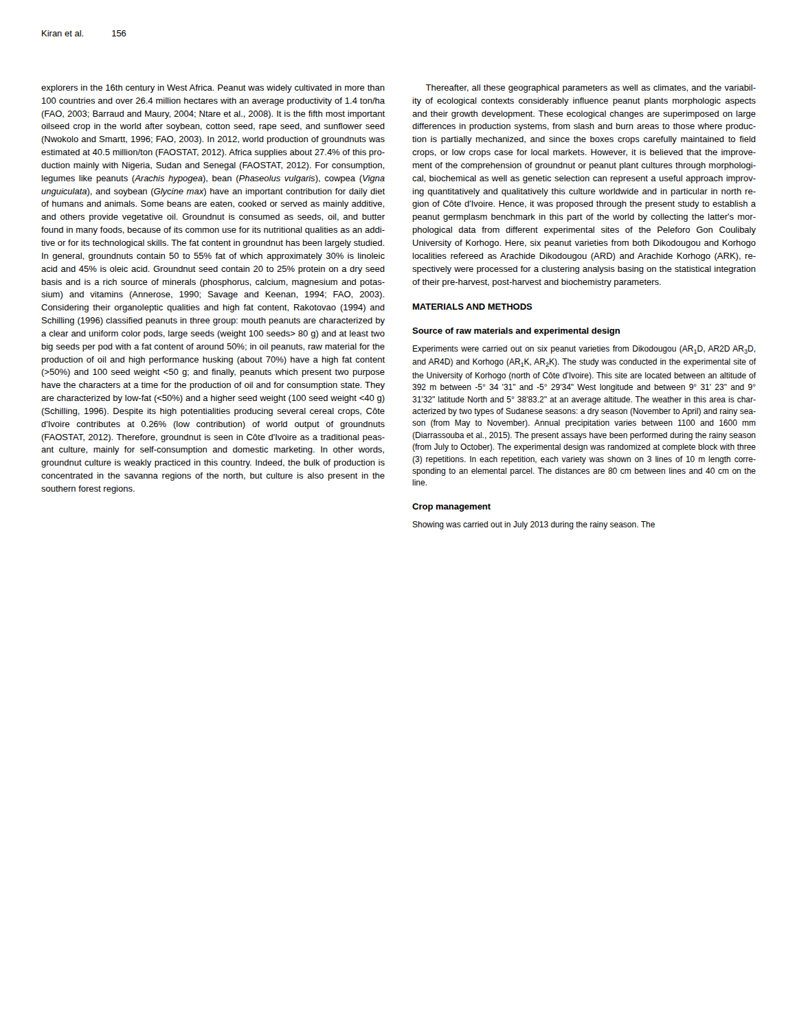Kiran et al. 156
explorers in the 16th century in West Africa. Peanut was widely cultivated in more than 100 countries and over 26.4 million hectares with an average productivity of 1.4 ton/ha (FAO, 2003; Barraud and Maury, 2004; Ntare et al., 2008). It is the fifth most important oilseed crop in the world after soybean, cotton seed, rape seed, and sunflower seed (Nwokolo and Smartt, 1996; FAO, 2003). In 2012, world production of groundnuts was estimated at 40.5 million/ton (FAOSTAT, 2012). Africa supplies about 27.4% of this production mainly with Nigeria, Sudan and Senegal (FAOSTAT, 2012). For consumption, legumes like peanuts (Arachis hypogea), bean (Phaseolus vulgaris), cowpea (Vigna unguiculata), and soybean (Glycine max) have an important contribution for daily diet of humans and animals. Some beans are eaten, cooked or served as mainly additive, and others provide vegetative oil. Groundnut is consumed as seeds, oil, and butter found in many foods, because of its common use for its nutritional qualities as an additive or for its technological skills. The fat content in groundnut has been largely studied. In general, groundnuts contain 50 to 55% fat of which approximately 30% is linoleic acid and 45% is oleic acid. Groundnut seed contain 20 to 25% protein on a dry seed basis and is a rich source of minerals (phosphorus, calcium, magnesium and potassium) and vitamins (Annerose, 1990; Savage and Keenan, 1994; FAO, 2003). Considering their organoleptic qualities and high fat content, Rakotovao (1994) and Schilling (1996) classified peanuts in three group: mouth peanuts are characterized by a clear and uniform color pods, large seeds (weight 100 seeds> 80 g) and at least two big seeds per pod with a fat content of around 50%; in oil peanuts, raw material for the production of oil and high performance husking (about 70%) have a high fat content (>50%) and 100 seed weight <50 g; and finally, peanuts which present two purpose have the characters at a time for the production of oil and for consumption state. They are characterized by low-fat (<50%) and a higher seed weight (100 seed weight <40 g) (Schilling, 1996). Despite its high potentialities producing several cereal crops, Côte d'Ivoire contributes at 0.26% (low contribution) of world output of groundnuts (FAOSTAT, 2012). Therefore, groundnut is seen in Côte d'Ivoire as a traditional peasant culture, mainly for self-consumption and domestic marketing. In other words, groundnut culture is weakly practiced in this country. Indeed, the bulk of production is concentrated in the savanna regions of the north, but culture is also present in the southern forest regions.
Thereafter, all these geographical parameters as well as climates, and the variability of ecological contexts considerably influence peanut plants morphologic aspects and their growth development. These ecological changes are superimposed on large differences in production systems, from slash and burn areas to those where production is partially mechanized, and since the boxes crops carefully maintained to field crops, or low crops case for local markets. However, it is believed that the improvement of the comprehension of groundnut or peanut plant cultures through morphological, biochemical as well as genetic selection can represent a useful approach improving quantitatively and qualitatively this culture worldwide and in particular in north region of Côte d'Ivoire. Hence, it was proposed through the present study to establish a peanut germplasm benchmark in this part of the world by collecting the latter's morphological data from different experimental sites of the Peleforo Gon Coulibaly University of Korhogo. Here, six peanut varieties from both Dikodougou and Korhogo localities refereed as Arachide Dikodougou (ARD) and Arachide Korhogo (ARK), respectively were processed for a clustering analysis basing on the statistical integration of their pre-harvest, post-harvest and biochemistry parameters.
Materials and Methods
Source of raw materials and experimental design
Experiments were carried out on six peanut varieties from Dikodougou (AR1D, AR2D AR3D, and AR4D) and Korhogo (AR1K, AR2K). The study was conducted in the experimental site of the University of Korhogo (north of Côte d'Ivoire). This site are located between an altitude of 392 m between -5° 34 '31" and -5° 29'34" West longitude and between 9° 31' 23" and 9° 31'32" latitude North and 5° 38'83.2" at an average altitude. The weather in this area is characterized by two types of Sudanese seasons: a dry season (November to April) and rainy season (from May to November). Annual precipitation varies between 1100 and 1600 mm (Diarrassouba et al., 2015). The present assays have been performed during the rainy season (from July to October). The experimental design was randomized at complete block with three (3) repetitions. In each repetition, each variety was shown on 3 lines of 10 m length corresponding to an elemental parcel. The distances are 80 cm between lines and 40 cm on the line.
Crop management
Showing was carried out in July 2013 during the rainy season. The